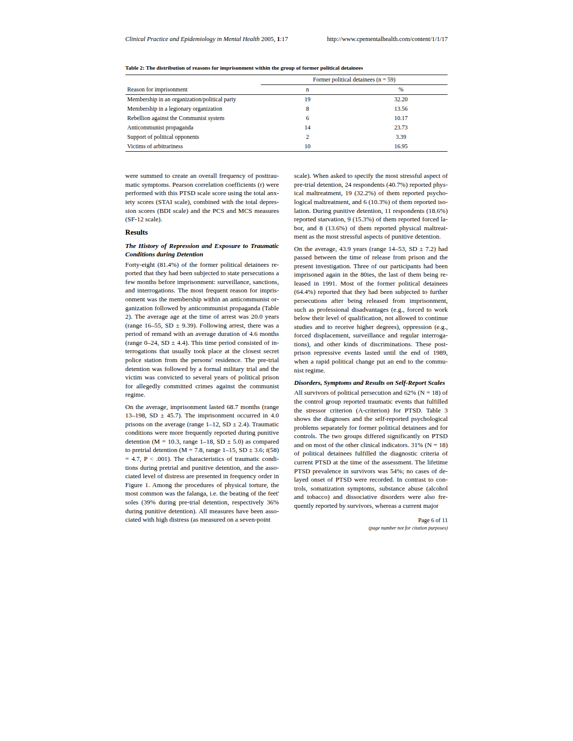Clinical Practice and Epidemiology in Mental Health 2005, 1:17
http://www.cpementalhealth.com/content/1/1/17
Table 2: The distribution of reasons for imprisonment within the group of former political detainees
| | Former political detainees (n = 59) |
| Reason for imprisonment | n | % |
| Membership in an organization/political party | 19 | 32.20 |
| Membership in a legionary organization | 8 | 13.56 |
| Rebellion against the Communist system | 6 | 10.17 |
| Anticommunist propaganda | 14 | 23.73 |
| Support of political opponents | 2 | 3.39 |
| Victims of arbitrariness | 10 | 16.95 |
were summed to create an overall frequency of posttraumatic symptoms. Pearson correlation coefficients (r) were performed with this PTSD scale score using the total anxiety scores (STAI scale), combined with the total depression scores (BDI scale) and the PCS and MCS measures (SF-12 scale).
Results
The History of Repression and Exposure to Traumatic Conditions during Detention
Forty-eight (81.4%) of the former political detainees reported that they had been subjected to state persecutions a few months before imprisonment: surveillance, sanctions, and interrogations. The most frequent reason for imprisonment was the membership within an anticommunist organization followed by anticommunist propaganda (Table 2). The average age at the time of arrest was 20.0 years (range 16–55, SD ± 9.39). Following arrest, there was a period of remand with an average duration of 4.6 months (range 0–24, SD ± 4.4). This time period consisted of interrogations that usually took place at the closest secret police station from the persons' residence. The pre-trial detention was followed by a formal military trial and the victim was convicted to several years of political prison for allegedly committed crimes against the communist regime.
On the average, imprisonment lasted 68.7 months (range 13–198, SD ± 45.7). The imprisonment occurred in 4.0 prisons on the average (range 1–12, SD ± 2.4). Traumatic conditions were more frequently reported during punitive detention (M = 10.3, range 1–18, SD ± 5.0) as compared to pretrial detention (M = 7.8, range 1–15, SD ± 3.6; t(58) = 4.7, P < .001). The characteristics of traumatic conditions during pretrial and punitive detention, and the associated level of distress are presented in frequency order in Figure 1. Among the procedures of physical torture, the most common was the falanga, i.e. the beating of the feet' soles (39% during pre-trial detention, respectively 36% during punitive detention). All measures have been associated with high distress (as measured on a seven-point
scale). When asked to specify the most stressful aspect of pre-trial detention, 24 respondents (40.7%) reported physical maltreatment, 19 (32.2%) of them reported psychological maltreatment, and 6 (10.3%) of them reported isolation. During punitive detention, 11 respondents (18.6%) reported starvation, 9 (15.3%) of them reported forced labor, and 8 (13.6%) of them reported physical maltreatment as the most stressful aspects of punitive detention.
On the average, 43.9 years (range 14–53, SD ± 7.2) had passed between the time of release from prison and the present investigation. Three of our participants had been imprisoned again in the 80ies, the last of them being released in 1991. Most of the former political detainees (64.4%) reported that they had been subjected to further persecutions after being released from imprisonment, such as professional disadvantages (e.g., forced to work below their level of qualification, not allowed to continue studies and to receive higher degrees), oppression (e.g., forced displacement, surveillance and regular interrogations), and other kinds of discriminations. These post-prison repressive events lasted until the end of 1989, when a rapid political change put an end to the communist regime.
Disorders, Symptoms and Results on Self-Report Scales
All survivors of political persecution and 62% (N = 18) of the control group reported traumatic events that fulfilled the stressor criterion (A-criterion) for PTSD. Table 3 shows the diagnoses and the self-reported psychological problems separately for former political detainees and for controls. The two groups differed significantly on PTSD and on most of the other clinical indicators. 31% (N = 18) of political detainees fulfilled the diagnostic criteria of current PTSD at the time of the assessment. The lifetime PTSD prevalence in survivors was 54%; no cases of delayed onset of PTSD were recorded. In contrast to controls, somatization symptoms, substance abuse (alcohol and tobacco) and dissociative disorders were also frequently reported by survivors, whereas a current major
Page 6 of 11
(page number not for citation purposes)